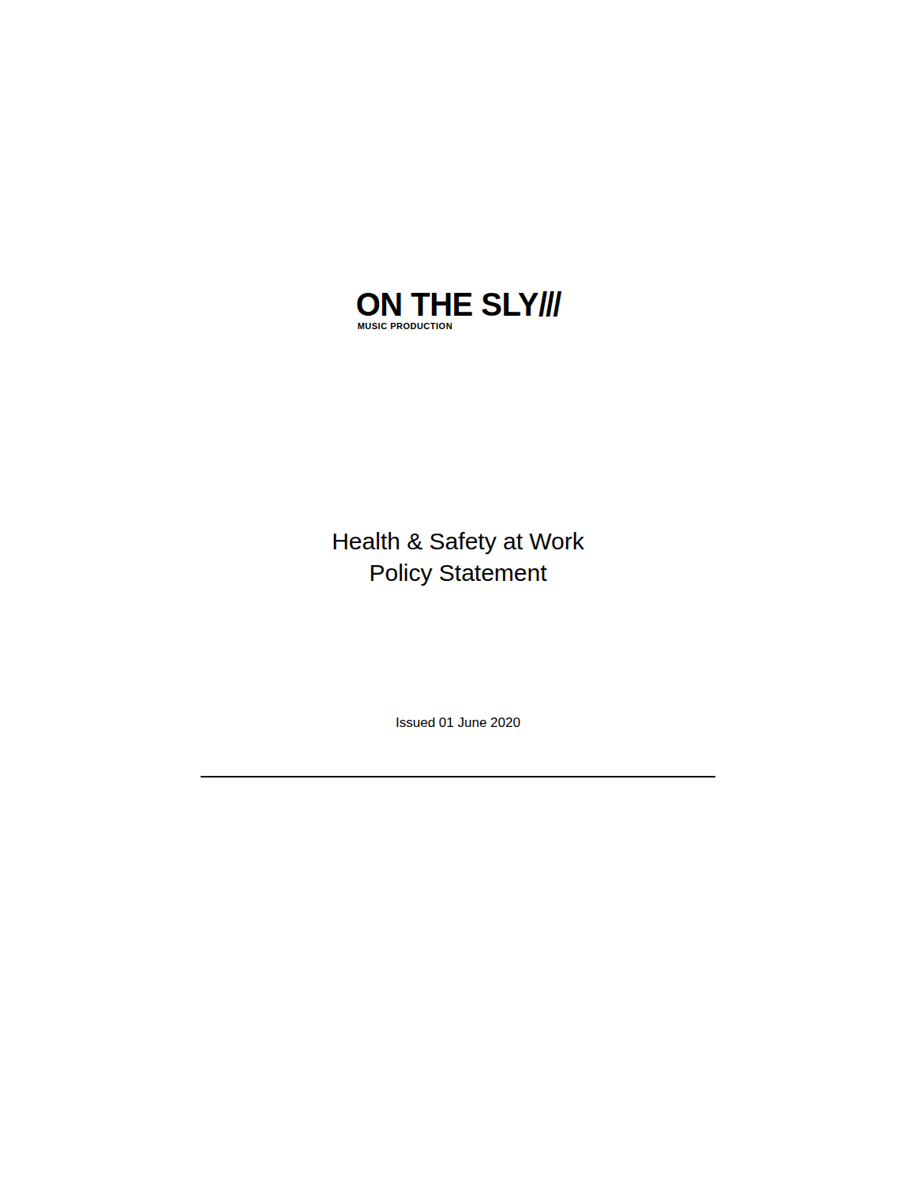ON THE SLY///
MUSIC PRODUCTION
Health & Safety at Work
Policy Statement
Issued 01 June 2020